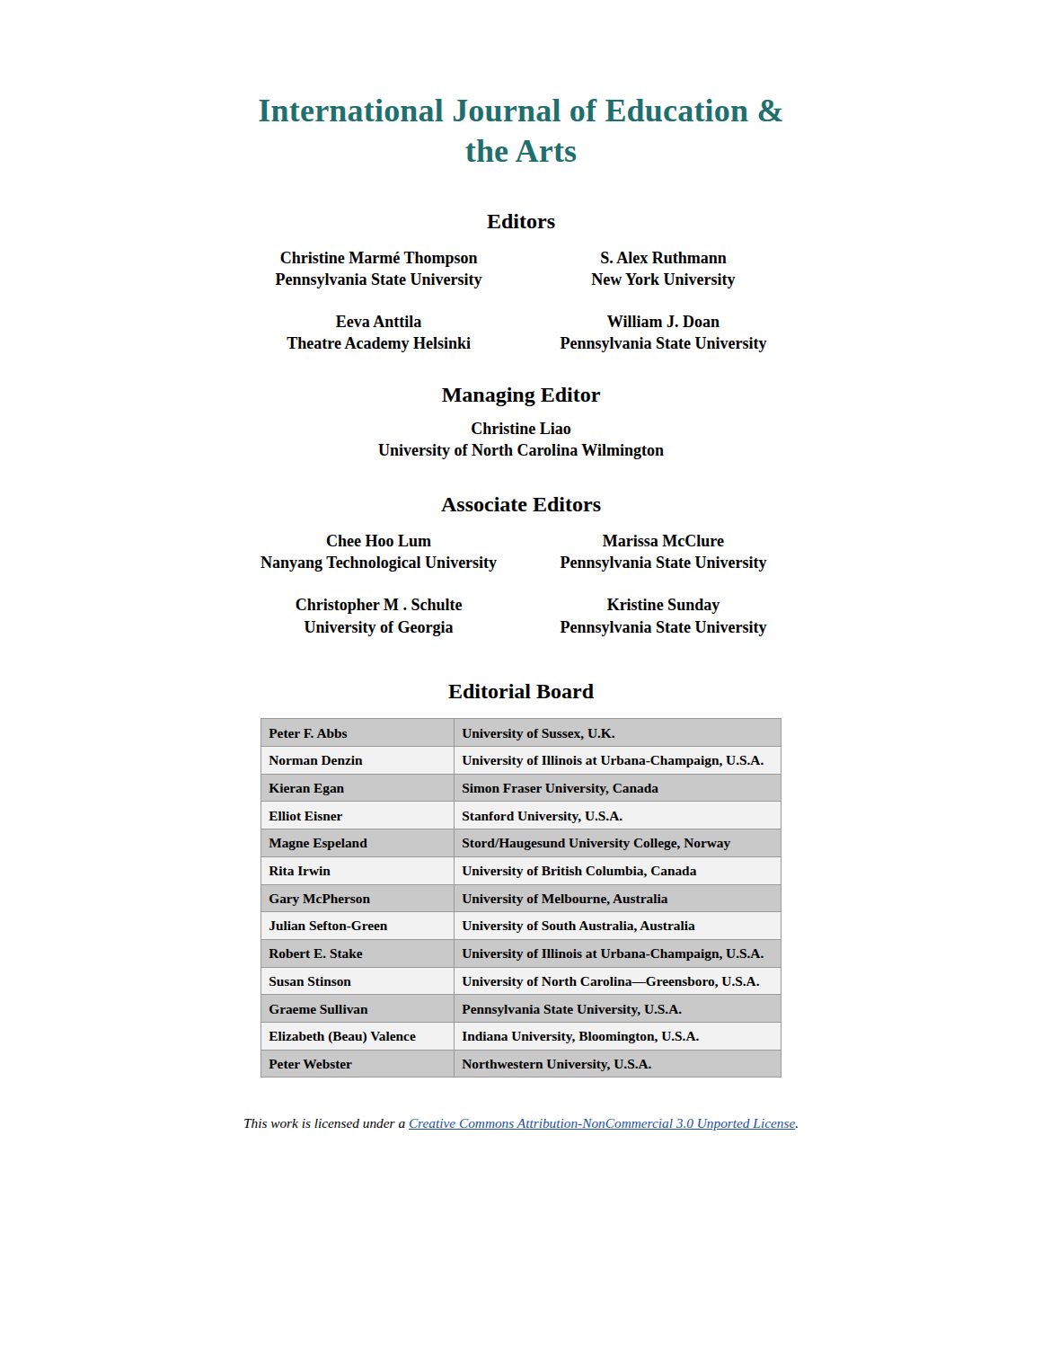International Journal of Education & the Arts
Editors
| Christine Marmé Thompson Pennsylvania State University | S. Alex Ruthmann New York University |
| Eeva Anttila Theatre Academy Helsinki | William J. Doan Pennsylvania State University |
Managing Editor
Christine Liao
University of North Carolina Wilmington
Associate Editors
| Chee Hoo Lum Nanyang Technological University | Marissa McClure Pennsylvania State University |
| Christopher M . Schulte University of Georgia | Kristine Sunday Pennsylvania State University |
Editorial Board
| Peter F. Abbs | University of Sussex, U.K. |
| Norman Denzin | University of Illinois at Urbana-Champaign, U.S.A. |
| Kieran Egan | Simon Fraser University, Canada |
| Elliot Eisner | Stanford University, U.S.A. |
| Magne Espeland | Stord/Haugesund University College, Norway |
| Rita Irwin | University of British Columbia, Canada |
| Gary McPherson | University of Melbourne, Australia |
| Julian Sefton-Green | University of South Australia, Australia |
| Robert E. Stake | University of Illinois at Urbana-Champaign, U.S.A. |
| Susan Stinson | University of North Carolina—Greensboro, U.S.A. |
| Graeme Sullivan | Pennsylvania State University, U.S.A. |
| Elizabeth (Beau) Valence | Indiana University, Bloomington, U.S.A. |
| Peter Webster | Northwestern University, U.S.A. |
This work is licensed under a Creative Commons Attribution-NonCommercial 3.0 Unported License.